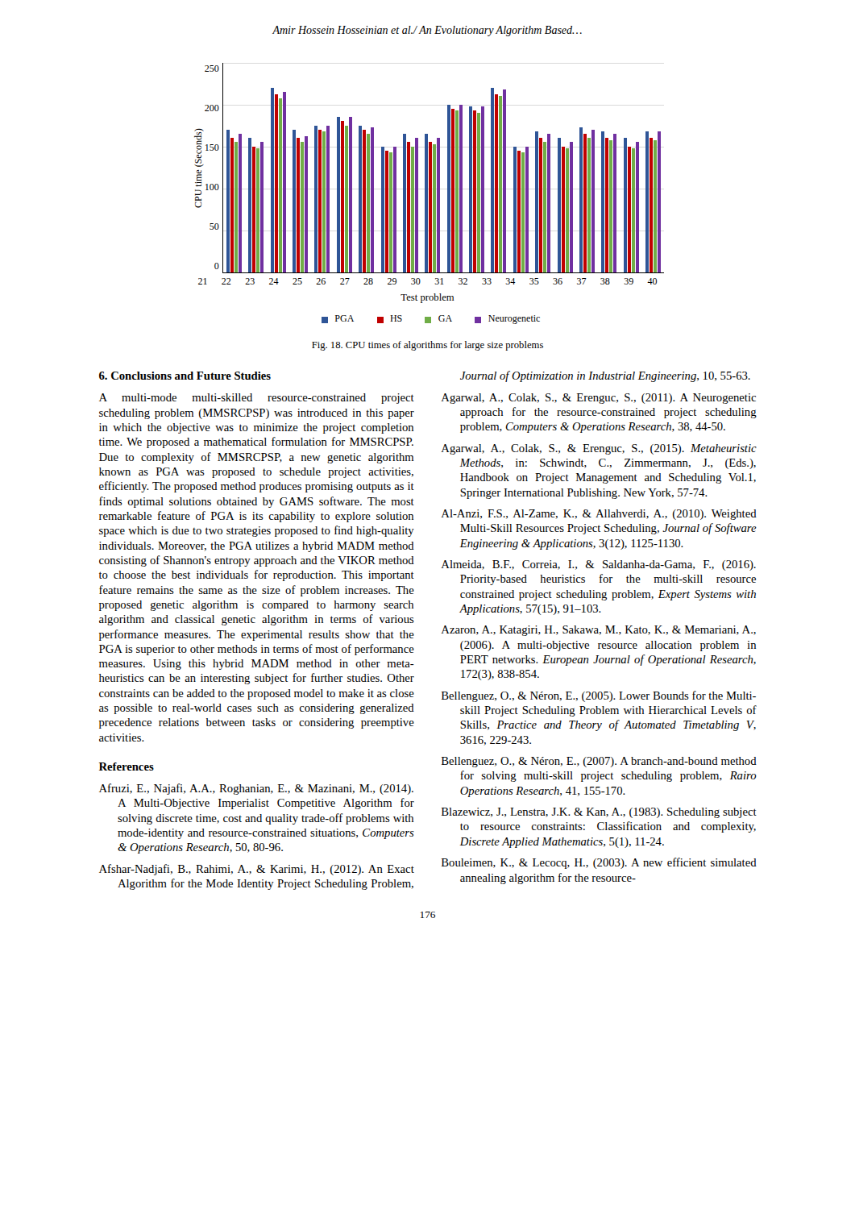Amir Hossein Hosseinian et al./ An Evolutionary Algorithm Based…
CPU time (Seconds)
250
200
150
100
50
0
2122232425262728293031323334353637383940
Test problem
PGA HS GA Neurogenetic
Fig. 18. CPU times of algorithms for large size problems
6. Conclusions and Future Studies
A multi-mode multi-skilled resource-constrained project scheduling problem (MMSRCPSP) was introduced in this paper in which the objective was to minimize the project completion time. We proposed a mathematical formulation for MMSRCPSP. Due to complexity of MMSRCPSP, a new genetic algorithm known as PGA was proposed to schedule project activities, efficiently. The proposed method produces promising outputs as it finds optimal solutions obtained by GAMS software. The most remarkable feature of PGA is its capability to explore solution space which is due to two strategies proposed to find high-quality individuals. Moreover, the PGA utilizes a hybrid MADM method consisting of Shannon's entropy approach and the VIKOR method to choose the best individuals for reproduction. This important feature remains the same as the size of problem increases. The proposed genetic algorithm is compared to harmony search algorithm and classical genetic algorithm in terms of various performance measures. The experimental results show that the PGA is superior to other methods in terms of most of performance measures. Using this hybrid MADM method in other meta-heuristics can be an interesting subject for further studies. Other constraints can be added to the proposed model to make it as close as possible to real-world cases such as considering generalized precedence relations between tasks or considering preemptive activities.
References
Afruzi, E., Najafi, A.A., Roghanian, E., & Mazinani, M., (2014). A Multi-Objective Imperialist Competitive Algorithm for solving discrete time, cost and quality trade-off problems with mode-identity and resource-constrained situations, Computers & Operations Research, 50, 80-96.
Afshar-Nadjafi, B., Rahimi, A., & Karimi, H., (2012). An Exact Algorithm for the Mode Identity Project Scheduling Problem, Journal of Optimization in Industrial Engineering, 10, 55-63.
Agarwal, A., Colak, S., & Erenguc, S., (2011). A Neurogenetic approach for the resource-constrained project scheduling problem, Computers & Operations Research, 38, 44-50.
Agarwal, A., Colak, S., & Erenguc, S., (2015). Metaheuristic Methods, in: Schwindt, C., Zimmermann, J., (Eds.), Handbook on Project Management and Scheduling Vol.1, Springer International Publishing. New York, 57-74.
Al-Anzi, F.S., Al-Zame, K., & Allahverdi, A., (2010). Weighted Multi-Skill Resources Project Scheduling, Journal of Software Engineering & Applications, 3(12), 1125-1130.
Almeida, B.F., Correia, I., & Saldanha-da-Gama, F., (2016). Priority-based heuristics for the multi-skill resource constrained project scheduling problem, Expert Systems with Applications, 57(15), 91–103.
Azaron, A., Katagiri, H., Sakawa, M., Kato, K., & Memariani, A., (2006). A multi-objective resource allocation problem in PERT networks. European Journal of Operational Research, 172(3), 838-854.
Bellenguez, O., & Néron, E., (2005). Lower Bounds for the Multi-skill Project Scheduling Problem with Hierarchical Levels of Skills, Practice and Theory of Automated Timetabling V, 3616, 229-243.
Bellenguez, O., & Néron, E., (2007). A branch-and-bound method for solving multi-skill project scheduling problem, Rairo Operations Research, 41, 155-170.
Blazewicz, J., Lenstra, J.K. & Kan, A., (1983). Scheduling subject to resource constraints: Classification and complexity, Discrete Applied Mathematics, 5(1), 11-24.
Bouleimen, K., & Lecocq, H., (2003). A new efficient simulated annealing algorithm for the resource-
176